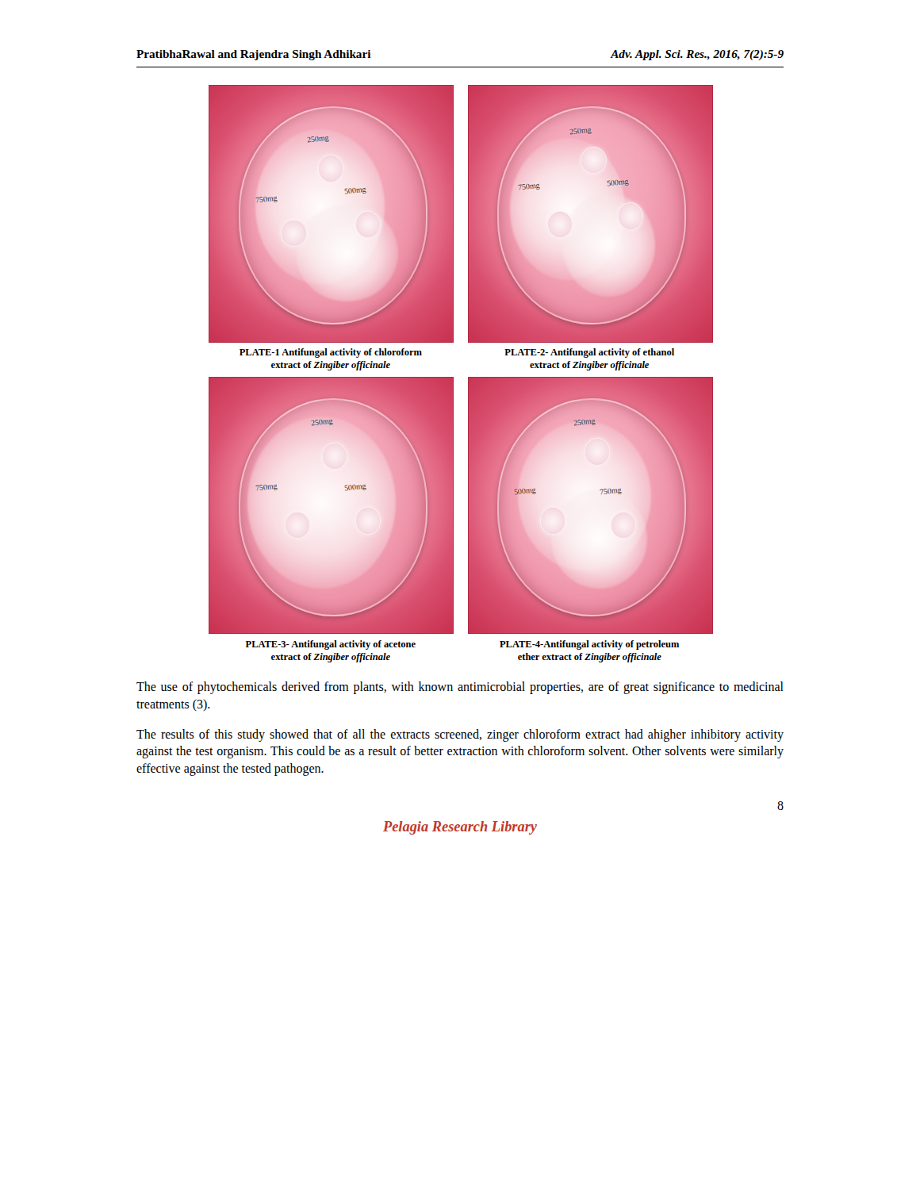PratibhaRawal and Rajendra Singh Adhikari Adv. Appl. Sci. Res., 2016, 7(2):5-9
250mg 500mg 750mg
PLATE-1 Antifungal activity of chloroform
extract of Zingiber officinale
250mg 500mg 750mg
PLATE-2- Antifungal activity of ethanol
extract of Zingiber officinale
250mg 500mg 750mg
PLATE-3- Antifungal activity of acetone
extract of Zingiber officinale
250mg 750mg 500mg
PLATE-4-Antifungal activity of petroleum
ether extract of Zingiber officinale
The use of phytochemicals derived from plants, with known antimicrobial properties, are of great significance to medicinal treatments (3).
The results of this study showed that of all the extracts screened, zinger chloroform extract had ahigher inhibitory activity against the test organism. This could be as a result of better extraction with chloroform solvent. Other solvents were similarly effective against the tested pathogen.
8
Pelagia Research Library